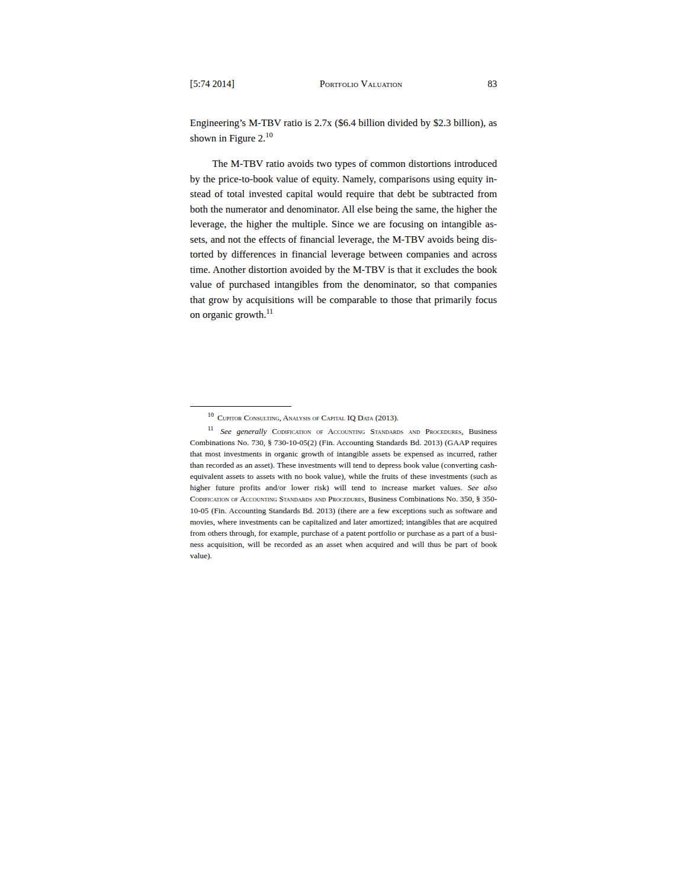[5:74 2014] Portfolio Valuation 83
Engineering’s M-TBV ratio is 2.7x ($6.4 billion divided by $2.3 billion), as shown in Figure 2.10
The M-TBV ratio avoids two types of common distortions introduced by the price-to-book value of equity. Namely, comparisons using equity instead of total invested capital would require that debt be subtracted from both the numerator and denominator. All else being the same, the higher the leverage, the higher the multiple. Since we are focusing on intangible assets, and not the effects of financial leverage, the M-TBV avoids being distorted by differences in financial leverage between companies and across time. Another distortion avoided by the M-TBV is that it excludes the book value of purchased intangibles from the denominator, so that companies that grow by acquisitions will be comparable to those that primarily focus on organic growth.11
10 Cupitor Consulting, Analysis of Capital IQ Data (2013).
11 See generally Codification of Accounting Standards and Procedures, Business Combinations No. 730, § 730-10-05(2) (Fin. Accounting Standards Bd. 2013) (GAAP requires that most investments in organic growth of intangible assets be expensed as incurred, rather than recorded as an asset). These investments will tend to depress book value (converting cash-equivalent assets to assets with no book value), while the fruits of these investments (such as higher future profits and/or lower risk) will tend to increase market values. See also Codification of Accounting Standards and Procedures, Business Combinations No. 350, § 350-10-05 (Fin. Accounting Standards Bd. 2013) (there are a few exceptions such as software and movies, where investments can be capitalized and later amortized; intangibles that are acquired from others through, for example, purchase of a patent portfolio or purchase as a part of a business acquisition, will be recorded as an asset when acquired and will thus be part of book value).